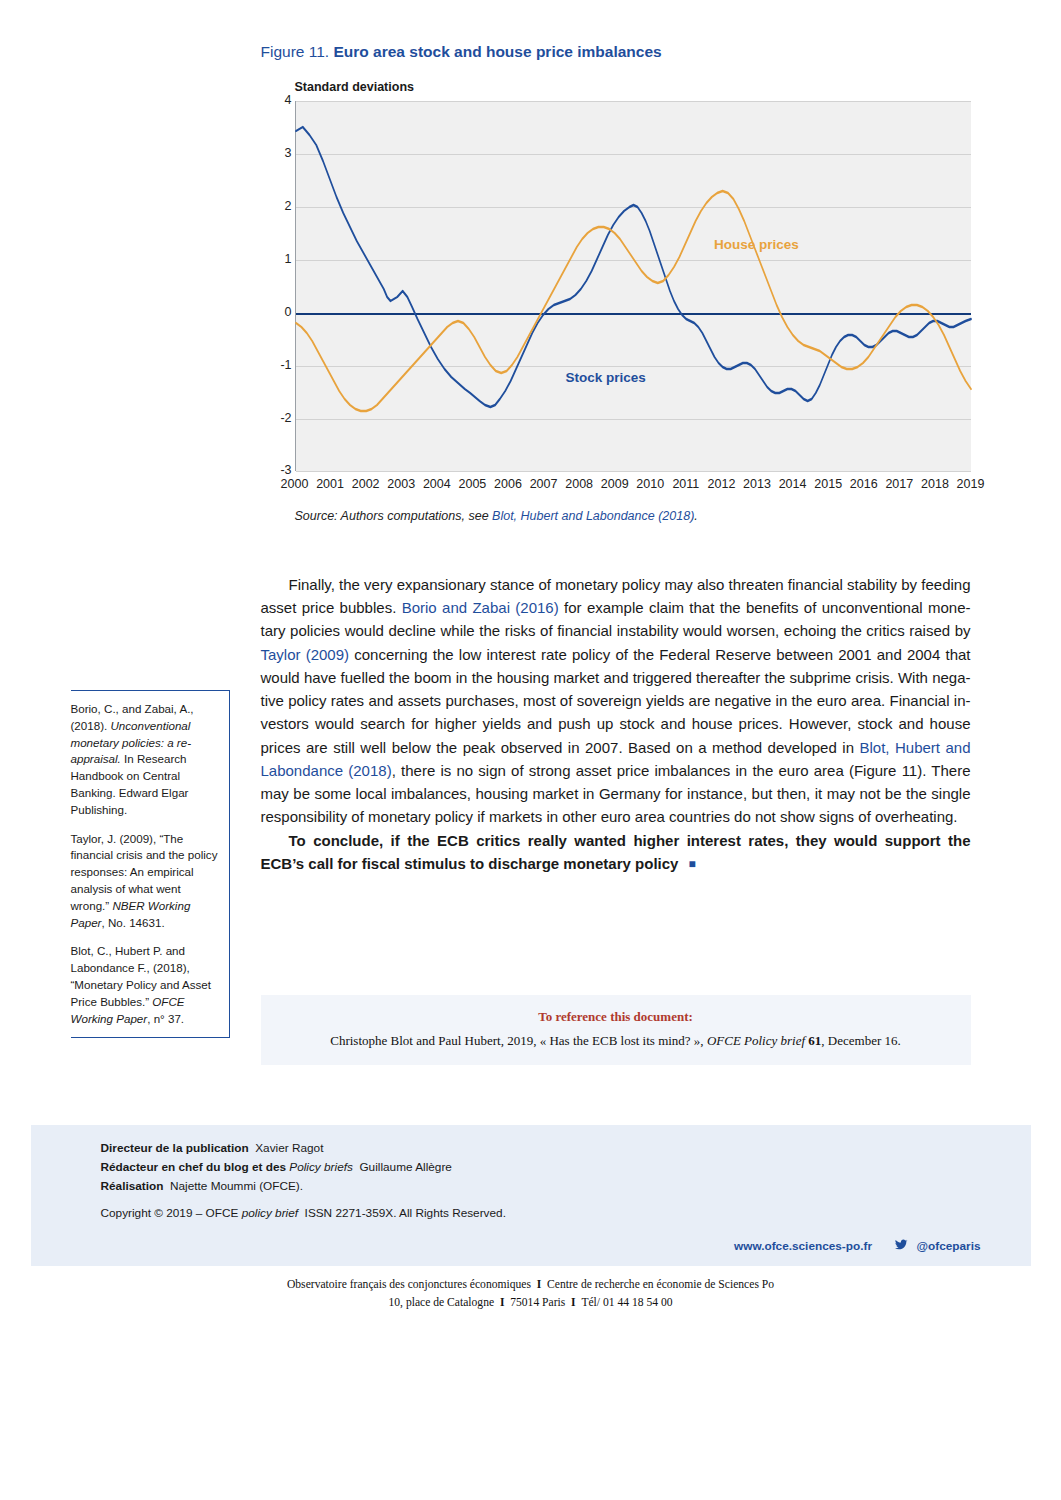Figure 11. Euro area stock and house price imbalances
Standard deviations
4
3
2
1
0
-1
-2
-3
House prices Stock prices
2000 2001 2002 2003 2004 2005 2006 2007 2008 2009 2010 2011 2012 2013 2014 2015 2016 2017 2018 2019
Source: Authors computations, see Blot, Hubert and Labondance (2018).
Borio, C., and Zabai, A., (2018). Unconventional monetary policies: a re-appraisal. In Research Handbook on Central Banking. Edward Elgar Publishing.
Taylor, J. (2009), “The financial crisis and the policy responses: An empirical analysis of what went wrong.” NBER Working Paper, No. 14631.
Blot, C., Hubert P. and Labondance F., (2018), “Monetary Policy and Asset Price Bubbles.” OFCE Working Paper, n° 37.
Finally, the very expansionary stance of monetary policy may also threaten financial stability by feeding asset price bubbles. Borio and Zabai (2016) for example claim that the benefits of unconventional monetary policies would decline while the risks of financial instability would worsen, echoing the critics raised by Taylor (2009) concerning the low interest rate policy of the Federal Reserve between 2001 and 2004 that would have fuelled the boom in the housing market and triggered thereafter the subprime crisis. With negative policy rates and assets purchases, most of sovereign yields are negative in the euro area. Financial investors would search for higher yields and push up stock and house prices. However, stock and house prices are still well below the peak observed in 2007. Based on a method developed in Blot, Hubert and Labondance (2018), there is no sign of strong asset price imbalances in the euro area (Figure 11). There may be some local imbalances, housing market in Germany for instance, but then, it may not be the single responsibility of monetary policy if markets in other euro area countries do not show signs of overheating.
To conclude, if the ECB critics really wanted higher interest rates, they would support the ECB’s call for fiscal stimulus to discharge monetary policy ■
To reference this document:
Christophe Blot and Paul Hubert, 2019, « Has the ECB lost its mind? », OFCE Policy brief 61, December 16.
Directeur de la publication Xavier Ragot
Rédacteur en chef du blog et des Policy briefs Guillaume Allègre
Réalisation Najette Moummi (OFCE).
Copyright © 2019 – OFCE policy brief ISSN 2271-359X. All Rights Reserved.
www.ofce.sciences-po.fr @ofceparis
Observatoire français des conjonctures économiques I Centre de recherche en économie de Sciences Po
10, place de Catalogne I 75014 Paris I Tél/ 01 44 18 54 00